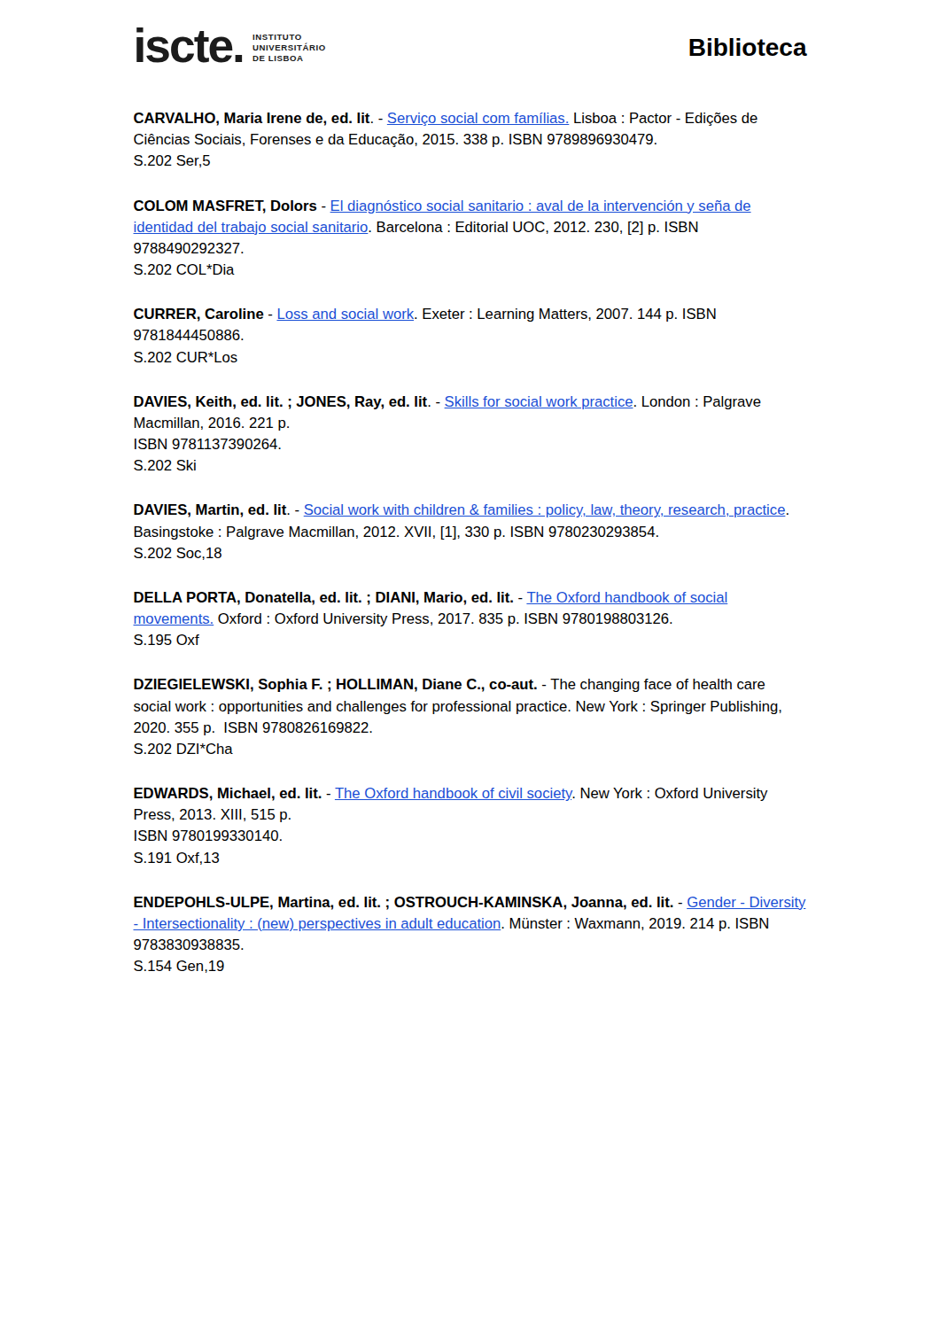iscte. Instituto
Universitário
de Lisboa
Biblioteca
CARVALHO, Maria Irene de, ed. lit. - Serviço social com famílias. Lisboa : Pactor - Edições de Ciências Sociais, Forenses e da Educação, 2015. 338 p. ISBN 9789896930479. S.202 Ser,5
COLOM MASFRET, Dolors - El diagnóstico social sanitario : aval de la intervención y seña de identidad del trabajo social sanitario. Barcelona : Editorial UOC, 2012. 230, [2] p. ISBN 9788490292327. S.202 COL*Dia
CURRER, Caroline - Loss and social work. Exeter : Learning Matters, 2007. 144 p. ISBN 9781844450886. S.202 CUR*Los
DAVIES, Keith, ed. lit. ; JONES, Ray, ed. lit. - Skills for social work practice. London : Palgrave Macmillan, 2016. 221 p.
ISBN 9781137390264. S.202 Ski
DAVIES, Martin, ed. lit. - Social work with children & families : policy, law, theory, research, practice. Basingstoke : Palgrave Macmillan, 2012. XVII, [1], 330 p. ISBN 9780230293854. S.202 Soc,18
DELLA PORTA, Donatella, ed. lit. ; DIANI, Mario, ed. lit. - The Oxford handbook of social movements. Oxford : Oxford University Press, 2017. 835 p. ISBN 9780198803126. S.195 Oxf
DZIEGIELEWSKI, Sophia F. ; HOLLIMAN, Diane C., co-aut. - The changing face of health care social work : opportunities and challenges for professional practice. New York : Springer Publishing, 2020. 355 p. ISBN 9780826169822. S.202 DZI*Cha
EDWARDS, Michael, ed. lit. - The Oxford handbook of civil society. New York : Oxford University Press, 2013. XIII, 515 p.
ISBN 9780199330140. S.191 Oxf,13
ENDEPOHLS-ULPE, Martina, ed. lit. ; OSTROUCH-KAMINSKA, Joanna, ed. lit. - Gender - Diversity - Intersectionality : (new) perspectives in adult education. Münster : Waxmann, 2019. 214 p. ISBN 9783830938835. S.154 Gen,19